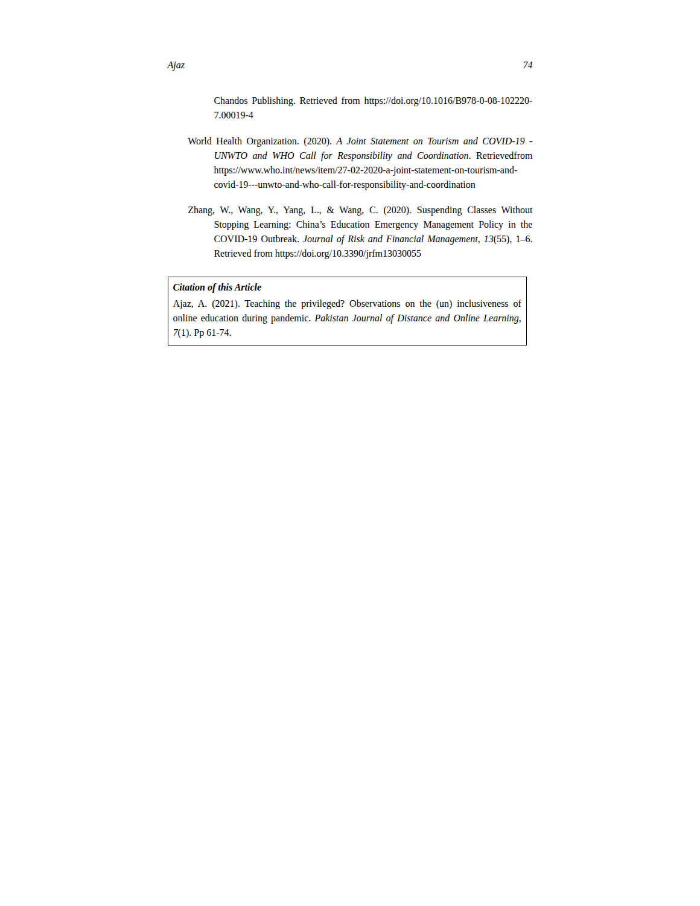Ajaz 74
Chandos Publishing. Retrieved from https://doi.org/10.1016/B978-0-08-102220-7.00019-4
World Health Organization. (2020). A Joint Statement on Tourism and COVID-19 - UNWTO and WHO Call for Responsibility and Coordination. Retrievedfrom https://www.who.int/news/item/27-02-2020-a-joint-statement-on-tourism-and-covid-19---unwto-and-who-call-for-responsibility-and-coordination
Zhang, W., Wang, Y., Yang, L., & Wang, C. (2020). Suspending Classes Without Stopping Learning: China’s Education Emergency Management Policy in the COVID-19 Outbreak. Journal of Risk and Financial Management, 13(55), 1–6. Retrieved from https://doi.org/10.3390/jrfm13030055
Citation of this Article
Ajaz, A. (2021). Teaching the privileged? Observations on the (un) inclusiveness of online education during pandemic. Pakistan Journal of Distance and Online Learning, 7(1). Pp 61-74.